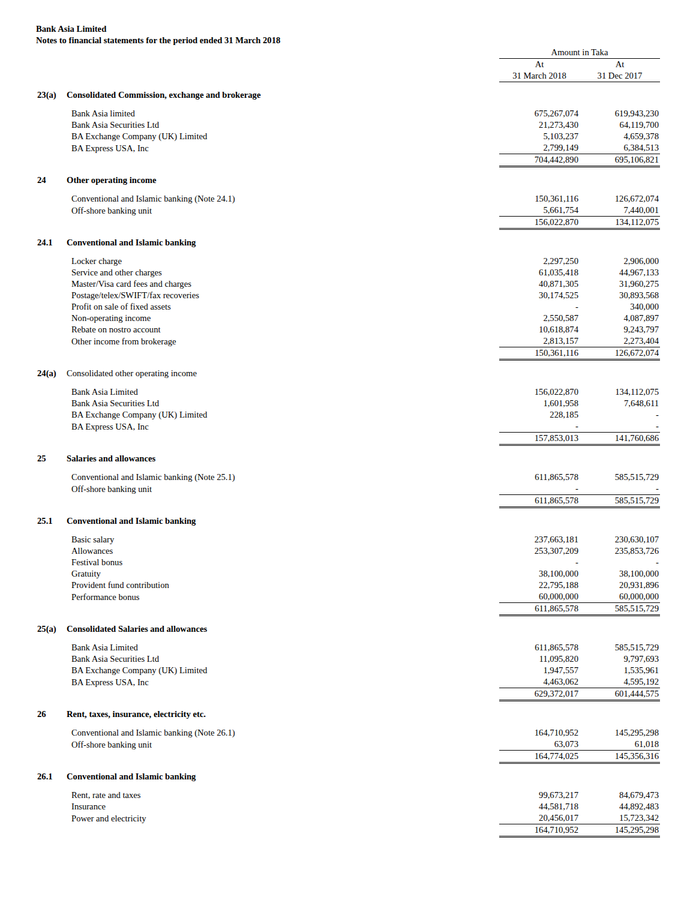Bank Asia Limited
Notes to financial statements for the period ended 31 March 2018
| | | Amount in Taka |
| | | At | At |
| | | 31 March 2018 | 31 Dec 2017 |
| 23(a) | Consolidated Commission, exchange and brokerage | | |
| | Bank Asia limited | 675,267,074 | 619,943,230 |
| | Bank Asia Securities Ltd | 21,273,430 | 64,119,700 |
| | BA Exchange Company (UK) Limited | 5,103,237 | 4,659,378 |
| | BA Express USA, Inc | 2,799,149 | 6,384,513 |
| | | 704,442,890 | 695,106,821 |
| 24 | Other operating income | | |
| | Conventional and Islamic banking (Note 24.1) | 150,361,116 | 126,672,074 |
| | Off-shore banking unit | 5,661,754 | 7,440,001 |
| | | 156,022,870 | 134,112,075 |
| 24.1 | Conventional and Islamic banking | | |
| | Locker charge | 2,297,250 | 2,906,000 |
| | Service and other charges | 61,035,418 | 44,967,133 |
| | Master/Visa card fees and charges | 40,871,305 | 31,960,275 |
| | Postage/telex/SWIFT/fax recoveries | 30,174,525 | 30,893,568 |
| | Profit on sale of fixed assets | - | 340,000 |
| | Non-operating income | 2,550,587 | 4,087,897 |
| | Rebate on nostro account | 10,618,874 | 9,243,797 |
| | Other income from brokerage | 2,813,157 | 2,273,404 |
| | | 150,361,116 | 126,672,074 |
| 24(a) | Consolidated other operating income | | |
| | Bank Asia Limited | 156,022,870 | 134,112,075 |
| | Bank Asia Securities Ltd | 1,601,958 | 7,648,611 |
| | BA Exchange Company (UK) Limited | 228,185 | - |
| | BA Express USA, Inc | - | - |
| | | 157,853,013 | 141,760,686 |
| 25 | Salaries and allowances | | |
| | Conventional and Islamic banking (Note 25.1) | 611,865,578 | 585,515,729 |
| | Off-shore banking unit | - | - |
| | | 611,865,578 | 585,515,729 |
| 25.1 | Conventional and Islamic banking | | |
| | Basic salary | 237,663,181 | 230,630,107 |
| | Allowances | 253,307,209 | 235,853,726 |
| | Festival bonus | - | - |
| | Gratuity | 38,100,000 | 38,100,000 |
| | Provident fund contribution | 22,795,188 | 20,931,896 |
| | Performance bonus | 60,000,000 | 60,000,000 |
| | | 611,865,578 | 585,515,729 |
| 25(a) | Consolidated Salaries and allowances | | |
| | Bank Asia Limited | 611,865,578 | 585,515,729 |
| | Bank Asia Securities Ltd | 11,095,820 | 9,797,693 |
| | BA Exchange Company (UK) Limited | 1,947,557 | 1,535,961 |
| | BA Express USA, Inc | 4,463,062 | 4,595,192 |
| | | 629,372,017 | 601,444,575 |
| 26 | Rent, taxes, insurance, electricity etc. | | |
| | Conventional and Islamic banking (Note 26.1) | 164,710,952 | 145,295,298 |
| | Off-shore banking unit | 63,073 | 61,018 |
| | | 164,774,025 | 145,356,316 |
| 26.1 | Conventional and Islamic banking | | |
| | Rent, rate and taxes | 99,673,217 | 84,679,473 |
| | Insurance | 44,581,718 | 44,892,483 |
| | Power and electricity | 20,456,017 | 15,723,342 |
| | | 164,710,952 | 145,295,298 |